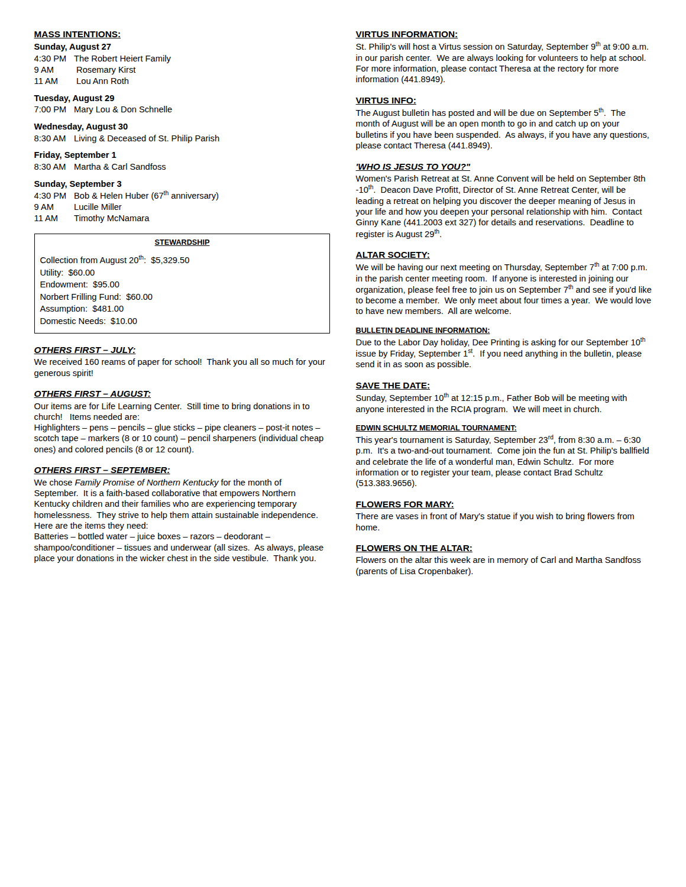MASS INTENTIONS:
Sunday, August 27
4:30 PMThe Robert Heiert Family
9 AM Rosemary Kirst
11 AM Lou Ann Roth
Tuesday, August 29
7:00 PMMary Lou & Don Schnelle
Wednesday, August 30
8:30 AMLiving & Deceased of St. Philip Parish
Friday, September 1
8:30 AMMartha & Carl Sandfoss
Sunday, September 3
4:30 PMBob & Helen Huber (67th anniversary)
9 AMLucille Miller
11 AMTimothy McNamara
STEWARDSHIP
Collection from August 20th: $5,329.50
Utility: $60.00
Endowment: $95.00
Norbert Frilling Fund: $60.00
Assumption: $481.00
Domestic Needs: $10.00
OTHERS FIRST – JULY:
We received 160 reams of paper for school! Thank you all so much for your generous spirit!
OTHERS FIRST – AUGUST:
Our items are for Life Learning Center. Still time to bring donations in to church! Items needed are:
Highlighters – pens – pencils – glue sticks – pipe cleaners – post-it notes – scotch tape – markers (8 or 10 count) – pencil sharpeners (individual cheap ones) and colored pencils (8 or 12 count).
OTHERS FIRST – SEPTEMBER:
We chose Family Promise of Northern Kentucky for the month of September. It is a faith-based collaborative that empowers Northern Kentucky children and their families who are experiencing temporary homelessness. They strive to help them attain sustainable independence. Here are the items they need:
Batteries – bottled water – juice boxes – razors – deodorant – shampoo/conditioner – tissues and underwear (all sizes. As always, please place your donations in the wicker chest in the side vestibule. Thank you.
VIRTUS INFORMATION:
St. Philip's will host a Virtus session on Saturday, September 9th at 9:00 a.m. in our parish center. We are always looking for volunteers to help at school. For more information, please contact Theresa at the rectory for more information (441.8949).
VIRTUS INFO:
The August bulletin has posted and will be due on September 5th. The month of August will be an open month to go in and catch up on your bulletins if you have been suspended. As always, if you have any questions, please contact Theresa (441.8949).
'WHO IS JESUS TO YOU?"
Women's Parish Retreat at St. Anne Convent will be held on September 8th -10th. Deacon Dave Profitt, Director of St. Anne Retreat Center, will be leading a retreat on helping you discover the deeper meaning of Jesus in your life and how you deepen your personal relationship with him. Contact Ginny Kane (441.2003 ext 327) for details and reservations. Deadline to register is August 29th.
ALTAR SOCIETY:
We will be having our next meeting on Thursday, September 7th at 7:00 p.m. in the parish center meeting room. If anyone is interested in joining our organization, please feel free to join us on September 7th and see if you'd like to become a member. We only meet about four times a year. We would love to have new members. All are welcome.
BULLETIN DEADLINE INFORMATION:
Due to the Labor Day holiday, Dee Printing is asking for our September 10th issue by Friday, September 1st. If you need anything in the bulletin, please send it in as soon as possible.
SAVE THE DATE:
Sunday, September 10th at 12:15 p.m., Father Bob will be meeting with anyone interested in the RCIA program. We will meet in church.
EDWIN SCHULTZ MEMORIAL TOURNAMENT:
This year's tournament is Saturday, September 23rd, from 8:30 a.m. – 6:30 p.m. It's a two-and-out tournament. Come join the fun at St. Philip's ballfield and celebrate the life of a wonderful man, Edwin Schultz. For more information or to register your team, please contact Brad Schultz (513.383.9656).
FLOWERS FOR MARY:
There are vases in front of Mary's statue if you wish to bring flowers from home.
FLOWERS ON THE ALTAR:
Flowers on the altar this week are in memory of Carl and Martha Sandfoss (parents of Lisa Cropenbaker).